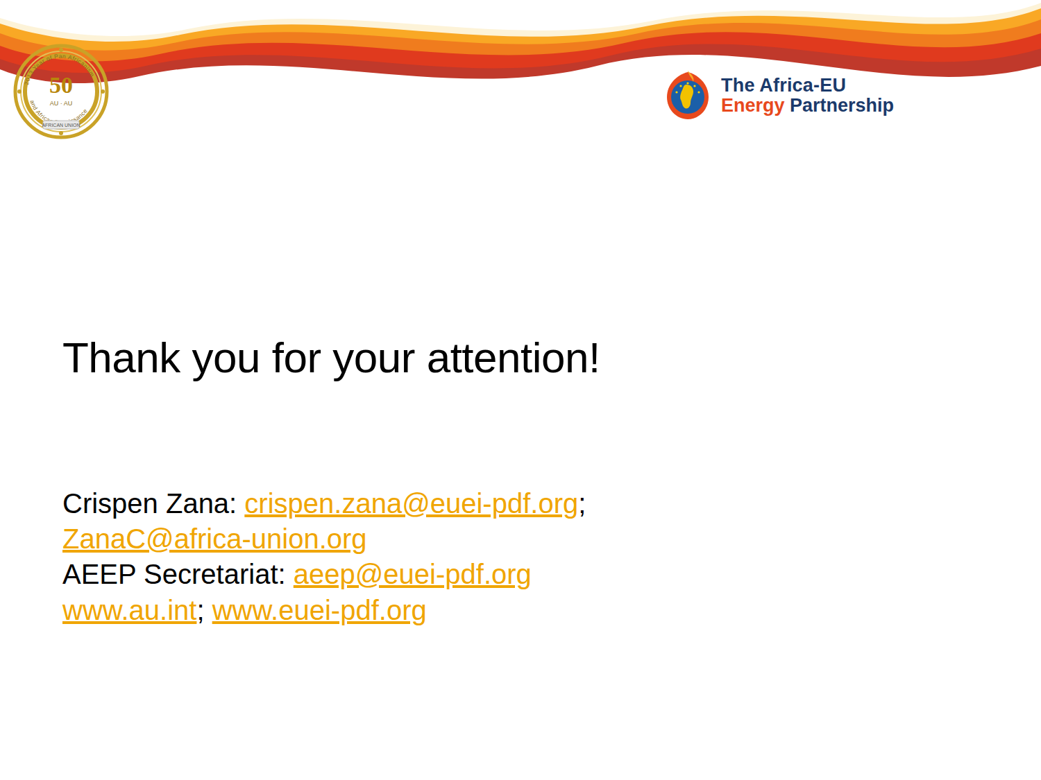50 AU · AU 2013 Year of Pan Africanism and African Renaissance AFRICAN UNION
The Africa-EU
Energy Partnership
Thank you for your attention!
Crispen Zana: crispen.zana@euei-pdf.org;
ZanaC@africa-union.org
AEEP Secretariat: aeep@euei-pdf.org
www.au.int; www.euei-pdf.org